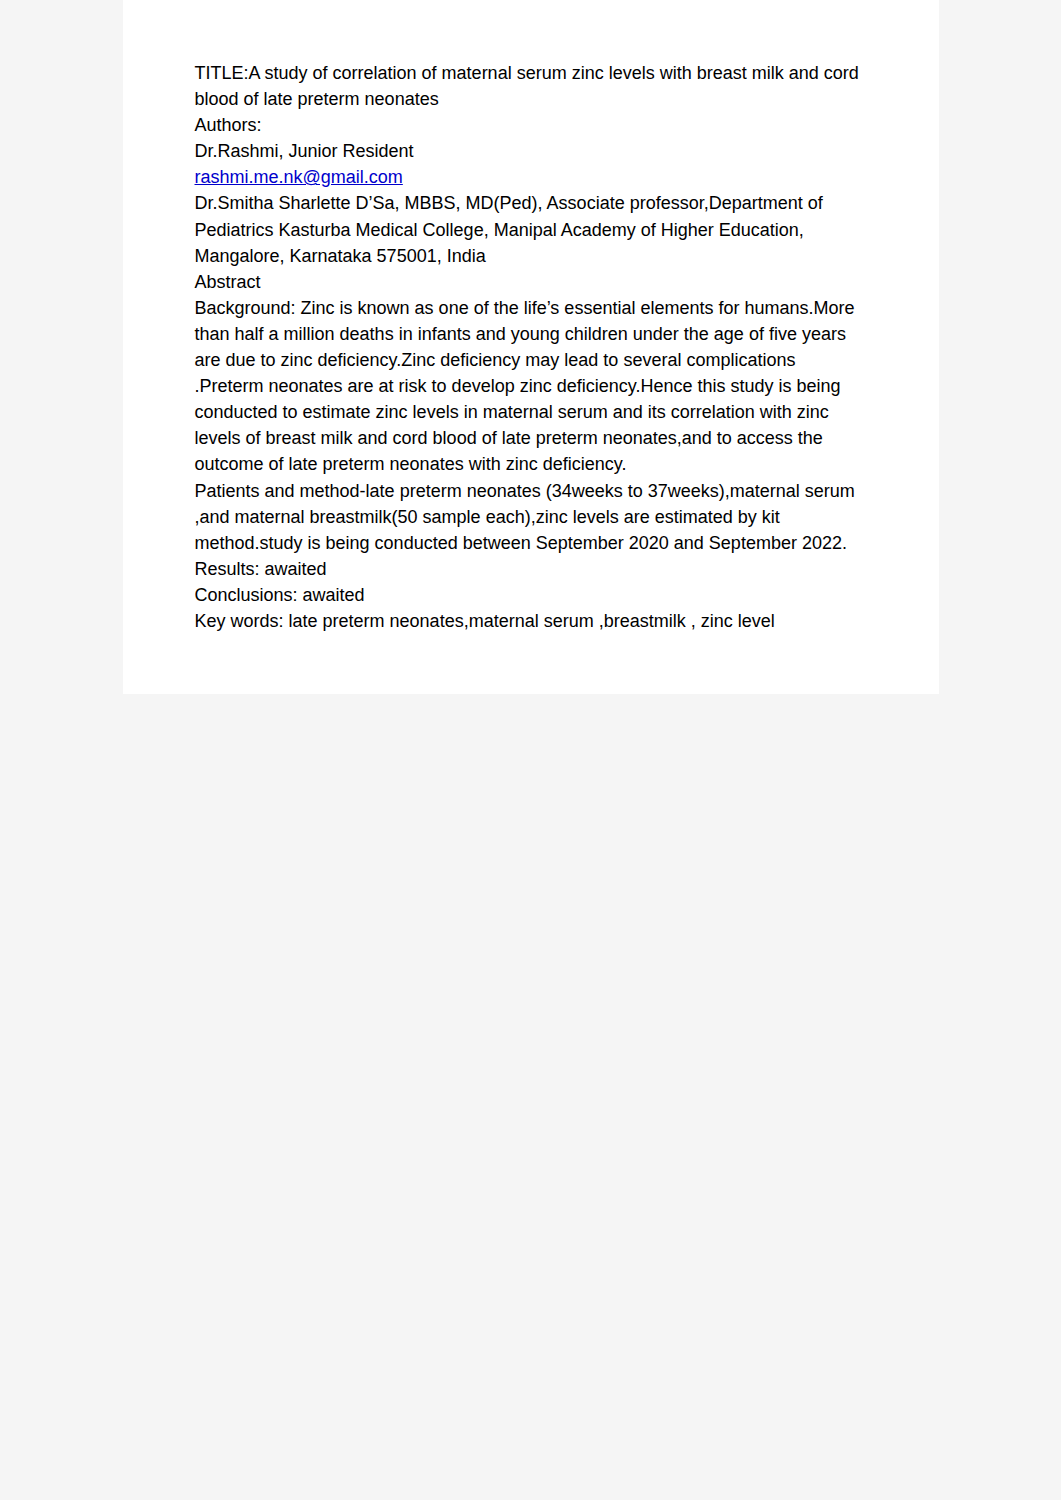TITLE:A study of correlation of maternal serum zinc levels with breast milk and cord blood of late preterm neonates
Authors:
Dr.Rashmi, Junior Resident
rashmi.me.nk@gmail.com
Dr.Smitha Sharlette D’Sa, MBBS, MD(Ped), Associate professor,Department of Pediatrics Kasturba Medical College, Manipal Academy of Higher Education, Mangalore, Karnataka 575001, India
Abstract
Background: Zinc is known as one of the life’s essential elements for humans.More than half a million deaths in infants and young children under the age of five years are due to zinc deficiency.Zinc deficiency may lead to several complications .Preterm neonates are at risk to develop zinc deficiency.Hence this study is being conducted to estimate zinc levels in maternal serum and its correlation with zinc levels of breast milk and cord blood of late preterm neonates,and to access the outcome of late preterm neonates with zinc deficiency.
Patients and method-late preterm neonates (34weeks to 37weeks),maternal serum ,and maternal breastmilk(50 sample each),zinc levels are estimated by kit method.study is being conducted between September 2020 and September 2022.
Results: awaited
Conclusions: awaited
Key words: late preterm neonates,maternal serum ,breastmilk , zinc level